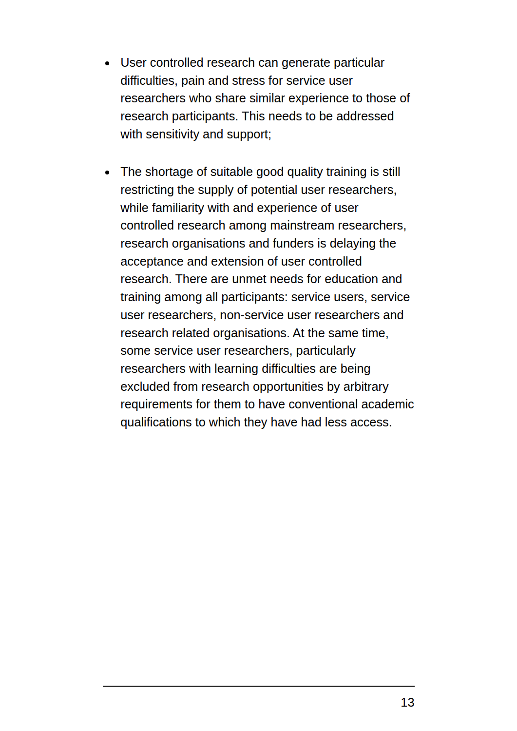User controlled research can generate particular difficulties, pain and stress for service user researchers who share similar experience to those of research participants. This needs to be addressed with sensitivity and support;
The shortage of suitable good quality training is still restricting the supply of potential user researchers, while familiarity with and experience of user controlled research among mainstream researchers, research organisations and funders is delaying the acceptance and extension of user controlled research. There are unmet needs for education and training among all participants: service users, service user researchers, non-service user researchers and research related organisations. At the same time, some service user researchers, particularly researchers with learning difficulties are being excluded from research opportunities by arbitrary requirements for them to have conventional academic qualifications to which they have had less access.
13